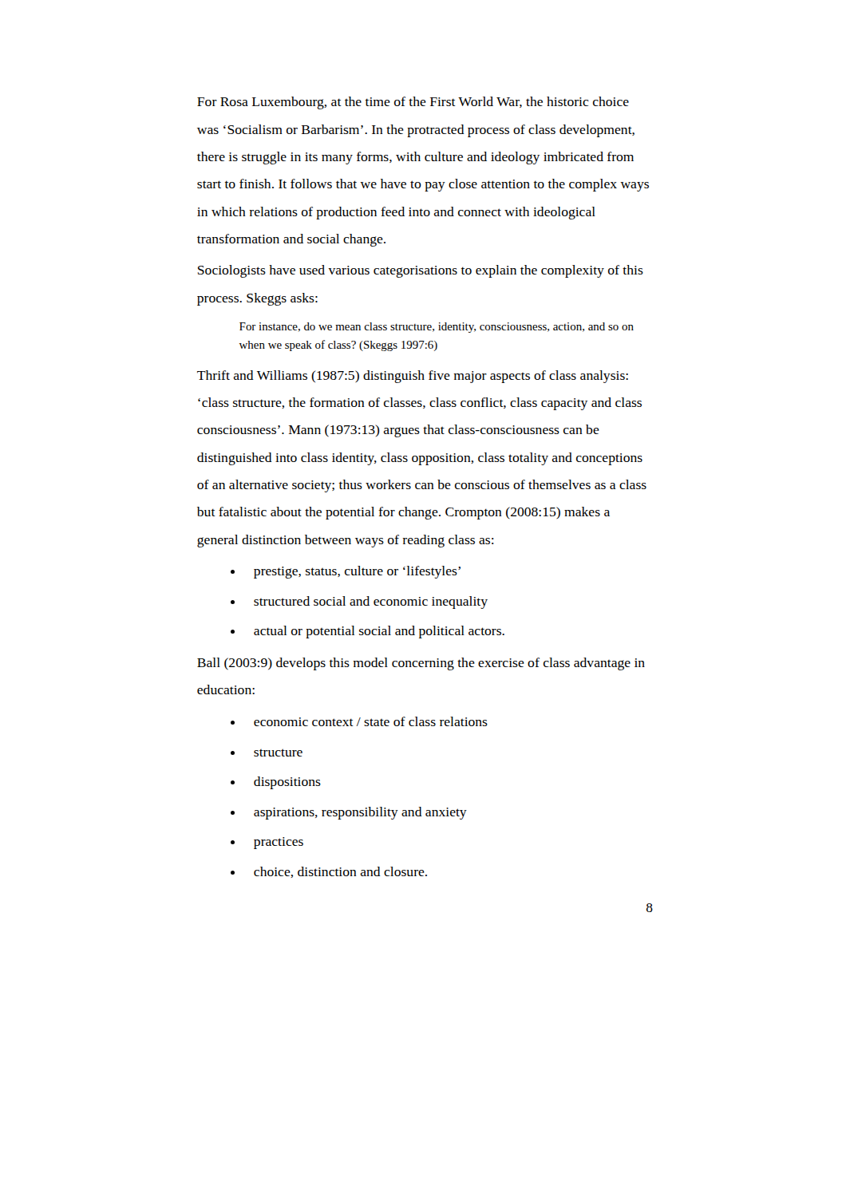For Rosa Luxembourg, at the time of the First World War, the historic choice was ‘Socialism or Barbarism’. In the protracted process of class development, there is struggle in its many forms, with culture and ideology imbricated from start to finish. It follows that we have to pay close attention to the complex ways in which relations of production feed into and connect with ideological transformation and social change.
Sociologists have used various categorisations to explain the complexity of this process. Skeggs asks:
For instance, do we mean class structure, identity, consciousness, action, and so on when we speak of class? (Skeggs 1997:6)
Thrift and Williams (1987:5) distinguish five major aspects of class analysis: ‘class structure, the formation of classes, class conflict, class capacity and class consciousness’. Mann (1973:13) argues that class-consciousness can be distinguished into class identity, class opposition, class totality and conceptions of an alternative society; thus workers can be conscious of themselves as a class but fatalistic about the potential for change. Crompton (2008:15) makes a general distinction between ways of reading class as:
prestige, status, culture or ‘lifestyles’
structured social and economic inequality
actual or potential social and political actors.
Ball (2003:9) develops this model concerning the exercise of class advantage in education:
economic context / state of class relations
structure
dispositions
aspirations, responsibility and anxiety
practices
choice, distinction and closure.
8